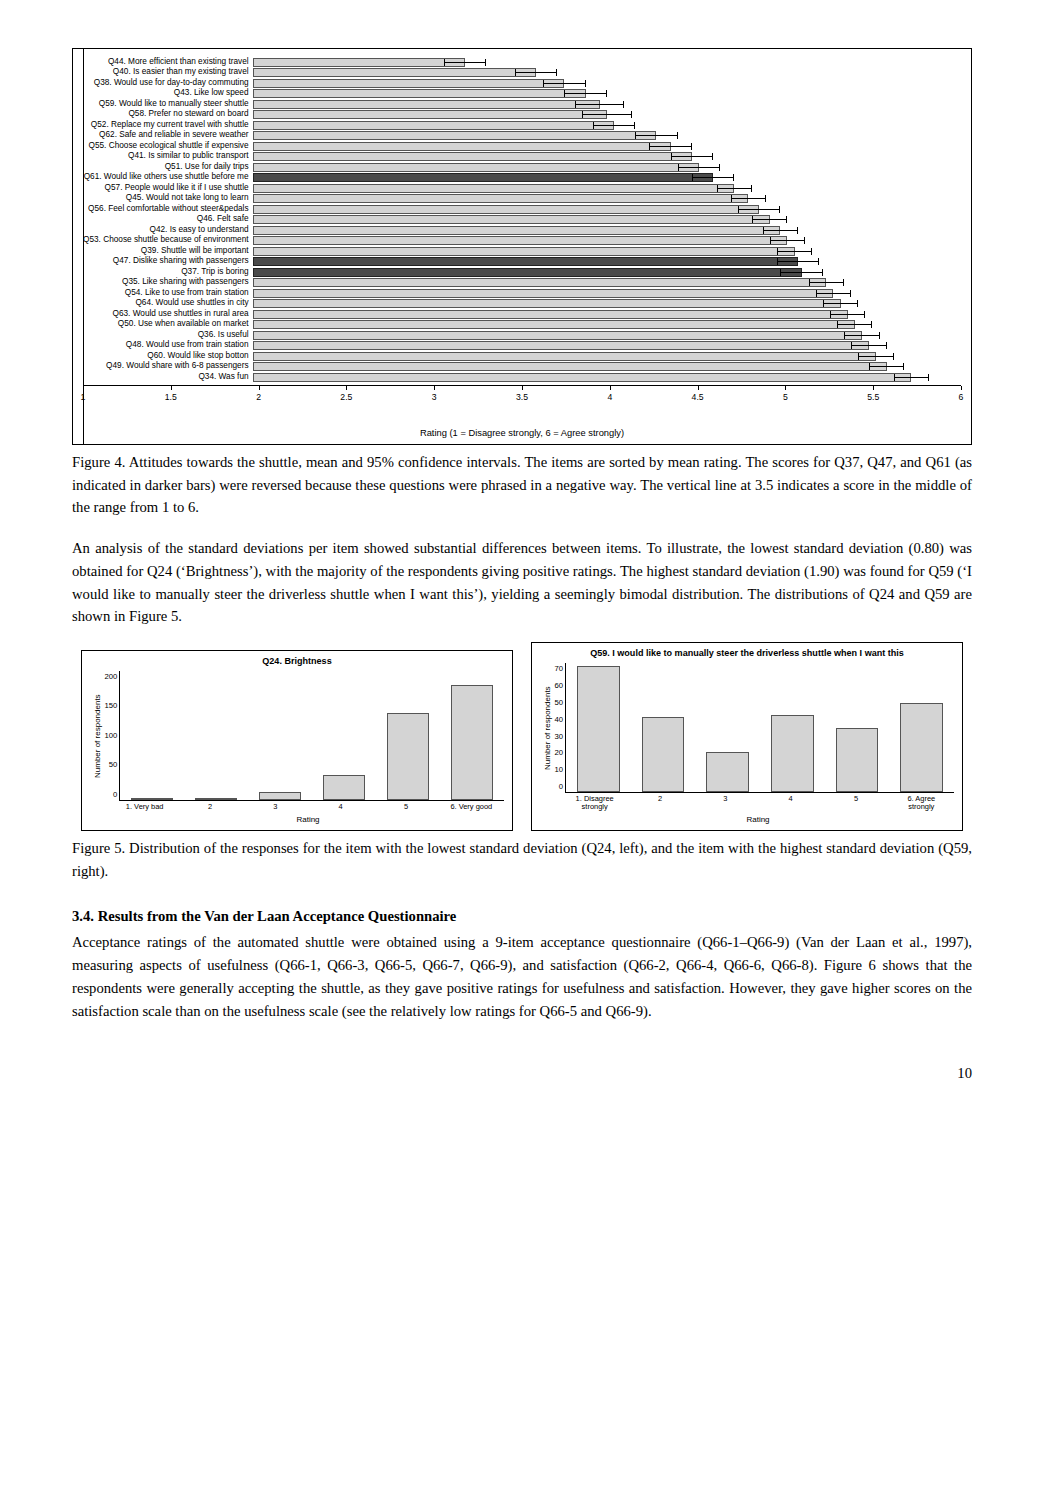| Q44. More efficient than existing travel | |
| Q40. Is easier than my existing travel | |
| Q38. Would use for day-to-day commuting | |
| Q43. Like low speed | |
| Q59. Would like to manually steer shuttle | |
| Q58. Prefer no steward on board | |
| Q52. Replace my current travel with shuttle | |
| Q62. Safe and reliable in severe weather | |
| Q55. Choose ecological shuttle if expensive | |
| Q41. Is similar to public transport | |
| Q51. Use for daily trips | |
| Q61. Would like others use shuttle before me | |
| Q57. People would like it if I use shuttle | |
| Q45. Would not take long to learn | |
| Q56. Feel comfortable without steer&pedals | |
| Q46. Felt safe | |
| Q42. Is easy to understand | |
| Q53. Choose shuttle because of environment | |
| Q39. Shuttle will be important | |
| Q47. Dislike sharing with passengers | |
| Q37. Trip is boring | |
| Q35. Like sharing with passengers | |
| Q54. Like to use from train station | |
| Q64. Would use shuttles in city | |
| Q63. Would use shuttles in rural area | |
| Q50. Use when available on market | |
| Q36. Is useful | |
| Q48. Would use from train station | |
| Q60. Would like stop botton | |
| Q49. Would share with 6-8 passengers | |
| Q34. Was fun | |
1
1.5
2
2.5
3
3.5
4
4.5
5
5.5
6
Rating (1 = Disagree strongly, 6 = Agree strongly)
Figure 4. Attitudes towards the shuttle, mean and 95% confidence intervals. The items are sorted by mean rating. The scores for Q37, Q47, and Q61 (as indicated in darker bars) were reversed because these questions were phrased in a negative way. The vertical line at 3.5 indicates a score in the middle of the range from 1 to 6.
An analysis of the standard deviations per item showed substantial differences between items. To illustrate, the lowest standard deviation (0.80) was obtained for Q24 (‘Brightness’), with the majority of the respondents giving positive ratings. The highest standard deviation (1.90) was found for Q59 (‘I would like to manually steer the driverless shuttle when I want this’), yielding a seemingly bimodal distribution. The distributions of Q24 and Q59 are shown in Figure 5.
Q24. Brightness
Number of respondents
200 150 100 50 0
1. Very bad 2 3 4 5 6. Very good
Rating
Q59. I would like to manually steer the driverless shuttle when I want this
Number of respondents
70 60 50 40 30 20 10 0
1. Disagree strongly 2 3 4 5 6. Agree strongly
Rating
Figure 5. Distribution of the responses for the item with the lowest standard deviation (Q24, left), and the item with the highest standard deviation (Q59, right).
3.4. Results from the Van der Laan Acceptance Questionnaire
Acceptance ratings of the automated shuttle were obtained using a 9-item acceptance questionnaire (Q66-1–Q66-9) (Van der Laan et al., 1997), measuring aspects of usefulness (Q66-1, Q66-3, Q66-5, Q66-7, Q66-9), and satisfaction (Q66-2, Q66-4, Q66-6, Q66-8). Figure 6 shows that the respondents were generally accepting the shuttle, as they gave positive ratings for usefulness and satisfaction. However, they gave higher scores on the satisfaction scale than on the usefulness scale (see the relatively low ratings for Q66-5 and Q66-9).
10